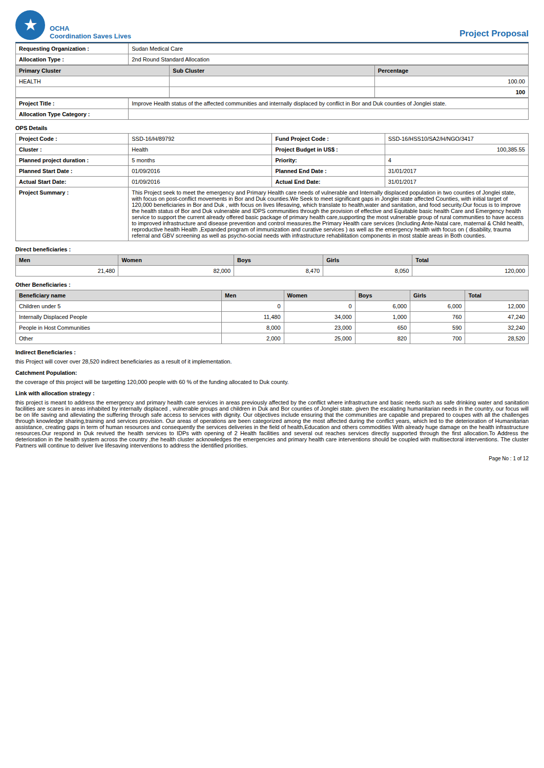★ OCHA
Coordination Saves Lives
Project Proposal
| Requesting Organization : | Sudan Medical Care |
| Allocation Type : | 2nd Round Standard Allocation |
| Primary Cluster | Sub Cluster | Percentage |
| --- | --- | --- |
| HEALTH | | 100.00 |
| | | 100 |
| Project Title : | Improve Health status of the affected communities and internally displaced by conflict in Bor and Duk counties of Jonglei state. |
| Allocation Type Category : | |
OPS Details
| Project Code : | SSD-16/H/89792 | Fund Project Code : | SSD-16/HSS10/SA2/H/NGO/3417 |
| Cluster : | Health | Project Budget in US$ : | 100,385.55 |
| Planned project duration : | 5 months | Priority: | 4 |
| Planned Start Date : | 01/09/2016 | Planned End Date : | 31/01/2017 |
| Actual Start Date: | 01/09/2016 | Actual End Date: | 31/01/2017 |
| Project Summary : | This Project seek to meet the emergency and Primary Health care needs of vulnerable and Internally displaced population in two counties of Jonglei state, with focus on post-conflict movements in Bor and Duk counties.We Seek to meet significant gaps in Jonglei state affected Counties, with initial target of 120,000 beneficiaries in Bor and Duk , with focus on lives lifesaving, which translate to health,water and sanitation, and food security.Our focus is to improve the health status of Bor and Duk vulnerable and IDPS communities through the provision of effective and Equitable basic health Care and Emergency health service to support the current already offered basic package of primary health care,supporting the most vulnerable group of rural communities to have access to improved infrastructure and disease prevention and control measures.the Primary Health care services (Including Ante-Natal care, maternal & Child health, reproductive health Health ,Expanded program of immunization and curative services ) as well as the emergency health with focus on ( disability, trauma referral and GBV screening as well as psycho-social needs with infrastructure rehabilitation components in most stable areas in Both counties. |
Direct beneficiaries :
| Men | Women | Boys | Girls | Total |
| --- | --- | --- | --- | --- |
| 21,480 | 82,000 | 8,470 | 8,050 | 120,000 |
Other Beneficiaries :
| Beneficiary name | Men | Women | Boys | Girls | Total |
| --- | --- | --- | --- | --- | --- |
| Children under 5 | 0 | 0 | 6,000 | 6,000 | 12,000 |
| Internally Displaced People | 11,480 | 34,000 | 1,000 | 760 | 47,240 |
| People in Host Communities | 8,000 | 23,000 | 650 | 590 | 32,240 |
| Other | 2,000 | 25,000 | 820 | 700 | 28,520 |
Indirect Beneficiaries :
this Project will cover over 28,520 indirect beneficiaries as a result of it implementation.
Catchment Population:
the coverage of this project will be targetting 120,000 people with 60 % of the funding allocated to Duk county.
Link with allocation strategy :
this project is meant to address the emergency and primary health care services in areas previously affected by the conflict where infrastructure and basic needs such as safe drinking water and sanitation facilities are scares in areas inhabited by internally displaced , vulnerable groups and children in Duk and Bor counties of Jonglei state. given the escalating humanitarian needs in the country, our focus will be on life saving and alleviating the suffering through safe access to services with dignity. Our objectives include ensuring that the communities are capable and prepared to coupes with all the challenges through knowledge sharing,training and services provision. Our areas of operations are been categorized among the most affected during the conflict years, which led to the deterioration of Humanitarian assistance, creating gaps in term of human resources and consequently the services deliveries in the field of health,Education and others commodities With already huge damage on the health infrastructure resources.Our respond in Duk revived the health services to IDPs with opening of 2 Health facilities and several out reaches services directly supported through the first allocation.To Address the deterioration in the health system across the country ,the health cluster acknowledges the emergencies and primary health care interventions should be coupled with multisectoral interventions. The cluster Partners will continue to deliver live lifesaving interventions to address the identified priorities.
Page No : 1 of 12